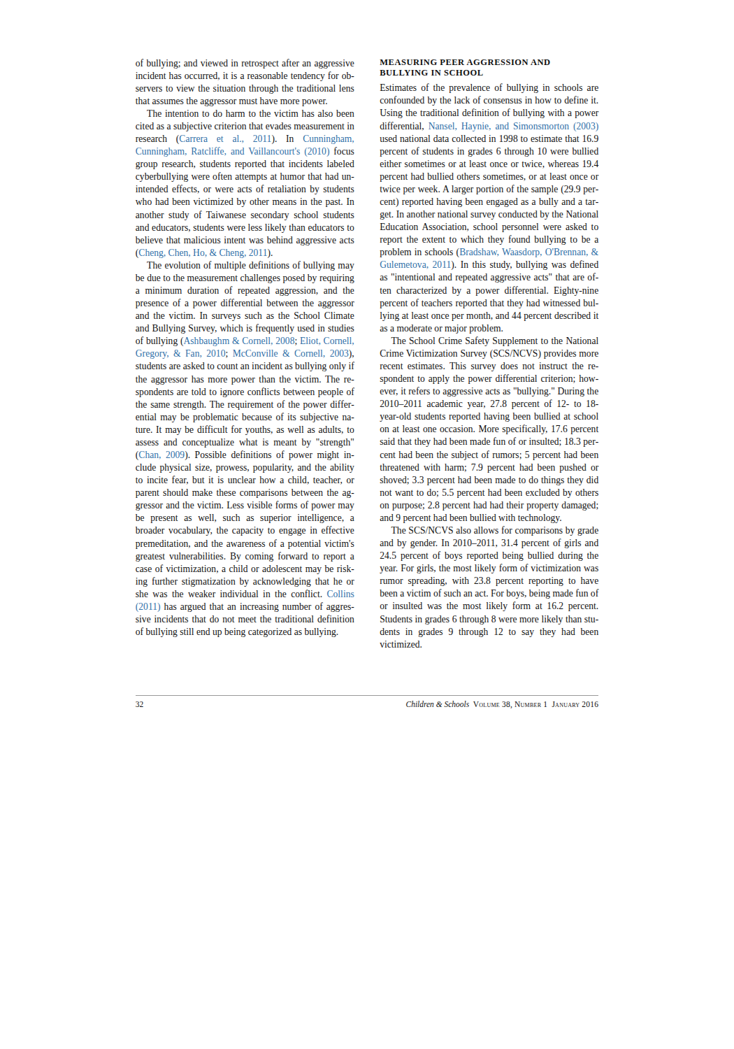of bullying; and viewed in retrospect after an aggressive incident has occurred, it is a reasonable tendency for observers to view the situation through the traditional lens that assumes the aggressor must have more power.
The intention to do harm to the victim has also been cited as a subjective criterion that evades measurement in research (Carrera et al., 2011). In Cunningham, Cunningham, Ratcliffe, and Vaillancourt's (2010) focus group research, students reported that incidents labeled cyberbullying were often attempts at humor that had unintended effects, or were acts of retaliation by students who had been victimized by other means in the past. In another study of Taiwanese secondary school students and educators, students were less likely than educators to believe that malicious intent was behind aggressive acts (Cheng, Chen, Ho, & Cheng, 2011).
The evolution of multiple definitions of bullying may be due to the measurement challenges posed by requiring a minimum duration of repeated aggression, and the presence of a power differential between the aggressor and the victim. In surveys such as the School Climate and Bullying Survey, which is frequently used in studies of bullying (Ashbaughm & Cornell, 2008; Eliot, Cornell, Gregory, & Fan, 2010; McConville & Cornell, 2003), students are asked to count an incident as bullying only if the aggressor has more power than the victim. The respondents are told to ignore conflicts between people of the same strength. The requirement of the power differential may be problematic because of its subjective nature. It may be difficult for youths, as well as adults, to assess and conceptualize what is meant by "strength" (Chan, 2009). Possible definitions of power might include physical size, prowess, popularity, and the ability to incite fear, but it is unclear how a child, teacher, or parent should make these comparisons between the aggressor and the victim. Less visible forms of power may be present as well, such as superior intelligence, a broader vocabulary, the capacity to engage in effective premeditation, and the awareness of a potential victim's greatest vulnerabilities. By coming forward to report a case of victimization, a child or adolescent may be risking further stigmatization by acknowledging that he or she was the weaker individual in the conflict. Collins (2011) has argued that an increasing number of aggressive incidents that do not meet the traditional definition of bullying still end up being categorized as bullying.
MEASURING PEER AGGRESSION AND
BULLYING IN SCHOOL
Estimates of the prevalence of bullying in schools are confounded by the lack of consensus in how to define it. Using the traditional definition of bullying with a power differential, Nansel, Haynie, and Simonsmorton (2003) used national data collected in 1998 to estimate that 16.9 percent of students in grades 6 through 10 were bullied either sometimes or at least once or twice, whereas 19.4 percent had bullied others sometimes, or at least once or twice per week. A larger portion of the sample (29.9 percent) reported having been engaged as a bully and a target. In another national survey conducted by the National Education Association, school personnel were asked to report the extent to which they found bullying to be a problem in schools (Bradshaw, Waasdorp, O'Brennan, & Gulemetova, 2011). In this study, bullying was defined as "intentional and repeated aggressive acts" that are often characterized by a power differential. Eighty-nine percent of teachers reported that they had witnessed bullying at least once per month, and 44 percent described it as a moderate or major problem.
The School Crime Safety Supplement to the National Crime Victimization Survey (SCS/NCVS) provides more recent estimates. This survey does not instruct the respondent to apply the power differential criterion; however, it refers to aggressive acts as "bullying." During the 2010–2011 academic year, 27.8 percent of 12- to 18-year-old students reported having been bullied at school on at least one occasion. More specifically, 17.6 percent said that they had been made fun of or insulted; 18.3 percent had been the subject of rumors; 5 percent had been threatened with harm; 7.9 percent had been pushed or shoved; 3.3 percent had been made to do things they did not want to do; 5.5 percent had been excluded by others on purpose; 2.8 percent had had their property damaged; and 9 percent had been bullied with technology.
The SCS/NCVS also allows for comparisons by grade and by gender. In 2010–2011, 31.4 percent of girls and 24.5 percent of boys reported being bullied during the year. For girls, the most likely form of victimization was rumor spreading, with 23.8 percent reporting to have been a victim of such an act. For boys, being made fun of or insulted was the most likely form at 16.2 percent. Students in grades 6 through 8 were more likely than students in grades 9 through 12 to say they had been victimized.
32
Children & Schools Volume 38, Number 1 January 2016